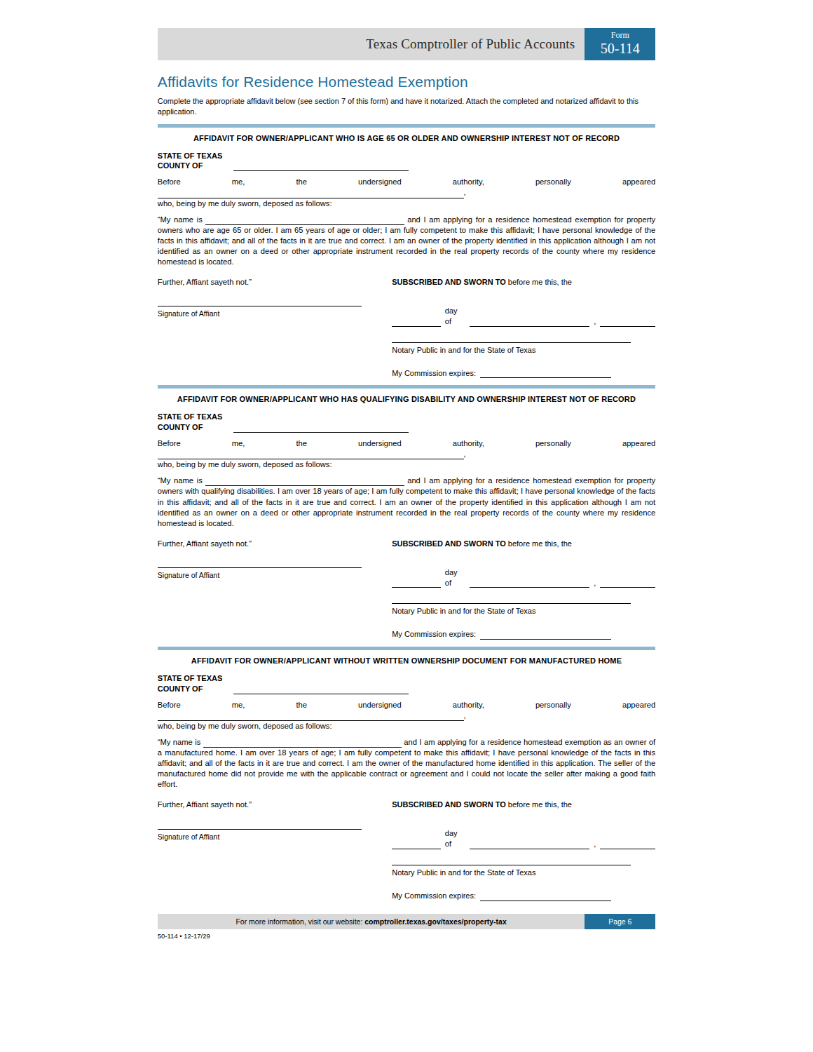Texas Comptroller of Public Accounts
Form
50-114
Affidavits for Residence Homestead Exemption
Complete the appropriate affidavit below (see section 7 of this form) and have it notarized. Attach the completed and notarized affidavit to this application.
AFFIDAVIT FOR OWNER/APPLICANT WHO IS AGE 65 OR OLDER AND OWNERSHIP INTEREST NOT OF RECORD
STATE OF TEXAS
COUNTY OF
Before me, the undersigned authority, personally appeared ,
who, being by me duly sworn, deposed as follows:
“My name is and I am applying for a residence homestead exemption for property owners who are age 65 or older. I am 65 years of age or older; I am fully competent to make this affidavit; I have personal knowledge of the facts in this affidavit; and all of the facts in it are true and correct. I am an owner of the property identified in this application although I am not identified as an owner on a deed or other appropriate instrument recorded in the real property records of the county where my residence homestead is located.
Further, Affiant sayeth not.”
Signature of Affiant
SUBSCRIBED AND SWORN TO before me this, the
day of ,
Notary Public in and for the State of Texas
My Commission expires:
AFFIDAVIT FOR OWNER/APPLICANT WHO HAS QUALIFYING DISABILITY AND OWNERSHIP INTEREST NOT OF RECORD
STATE OF TEXAS
COUNTY OF
Before me, the undersigned authority, personally appeared ,
who, being by me duly sworn, deposed as follows:
“My name is and I am applying for a residence homestead exemption for property owners with qualifying disabilities. I am over 18 years of age; I am fully competent to make this affidavit; I have personal knowledge of the facts in this affidavit; and all of the facts in it are true and correct. I am an owner of the property identified in this application although I am not identified as an owner on a deed or other appropriate instrument recorded in the real property records of the county where my residence homestead is located.
Further, Affiant sayeth not.”
Signature of Affiant
SUBSCRIBED AND SWORN TO before me this, the
day of ,
Notary Public in and for the State of Texas
My Commission expires:
AFFIDAVIT FOR OWNER/APPLICANT WITHOUT WRITTEN OWNERSHIP DOCUMENT FOR MANUFACTURED HOME
STATE OF TEXAS
COUNTY OF
Before me, the undersigned authority, personally appeared ,
who, being by me duly sworn, deposed as follows:
“My name is and I am applying for a residence homestead exemption as an owner of a manufactured home. I am over 18 years of age; I am fully competent to make this affidavit; I have personal knowledge of the facts in this affidavit; and all of the facts in it are true and correct. I am the owner of the manufactured home identified in this application. The seller of the manufactured home did not provide me with the applicable contract or agreement and I could not locate the seller after making a good faith effort.
Further, Affiant sayeth not.”
Signature of Affiant
SUBSCRIBED AND SWORN TO before me this, the
day of ,
Notary Public in and for the State of Texas
My Commission expires:
For more information, visit our website: comptroller.texas.gov/taxes/property-tax
Page 6
50-114 • 12-17/29